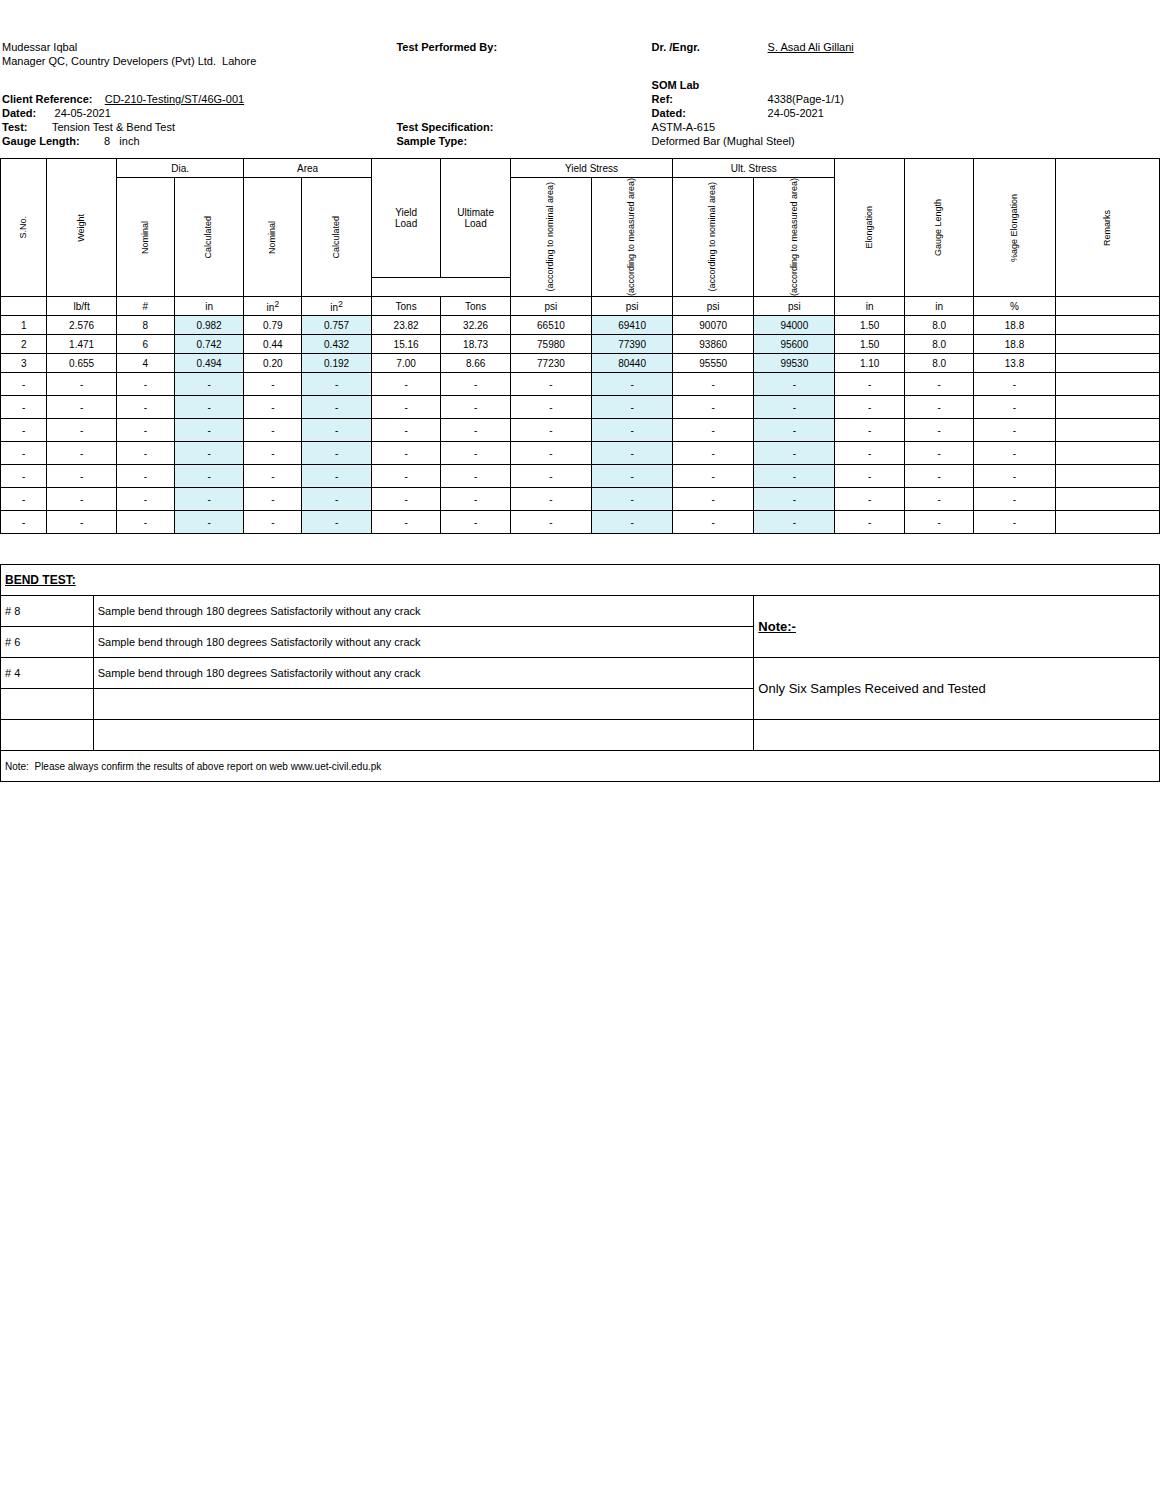| Mudessar Iqbal | Test Performed By: | Dr. /Engr. | S. Asad Ali Gillani |
| Manager QC, Country Developers (Pvt) Ltd. Lahore |
| | SOM Lab |
| Client Reference: CD-210-Testing/ST/46G-001 | | Ref: | 4338(Page-1/1) |
| Dated: 24-05-2021 | | Dated: | 24-05-2021 |
| Test: Tension Test & Bend Test | Test Specification: | ASTM-A-615 |
| Gauge Length: 8 inch | Sample Type: | Deformed Bar (Mughal Steel) |
| S.No. | Weight | Dia. | Area | Yield Load | Ultimate Load | Yield Stress | Ult. Stress | Elongation | Gauge Length | %age Elongation | Remarks |
| Nominal | Calculated | Nominal | Calculated | (according to nominal area) | (according to measured area) | (according to nominal area) | (according to measured area) |
| | lb/ft | # | in | in 2 | in 2 | Tons | Tons | psi | psi | psi | psi | in | in | % | |
| 1 | 2.576 | 8 | 0.982 | 0.79 | 0.757 | 23.82 | 32.26 | 66510 | 69410 | 90070 | 94000 | 1.50 | 8.0 | 18.8 | |
| 2 | 1.471 | 6 | 0.742 | 0.44 | 0.432 | 15.16 | 18.73 | 75980 | 77390 | 93860 | 95600 | 1.50 | 8.0 | 18.8 | |
| 3 | 0.655 | 4 | 0.494 | 0.20 | 0.192 | 7.00 | 8.66 | 77230 | 80440 | 95550 | 99530 | 1.10 | 8.0 | 13.8 | |
| - | - | - | - | - | - | - | - | - | - | - | - | - | - | - | |
| - | - | - | - | - | - | - | - | - | - | - | - | - | - | - | |
| - | - | - | - | - | - | - | - | - | - | - | - | - | - | - | |
| - | - | - | - | - | - | - | - | - | - | - | - | - | - | - | |
| - | - | - | - | - | - | - | - | - | - | - | - | - | - | - | |
| - | - | - | - | - | - | - | - | - | - | - | - | - | - | - | |
| - | - | - | - | - | - | - | - | - | - | - | - | - | - | - | |
| BEND TEST: |
| # 8 | Sample bend through 180 degrees Satisfactorily without any crack | Note:- |
| # 6 | Sample bend through 180 degrees Satisfactorily without any crack |
| # 4 | Sample bend through 180 degrees Satisfactorily without any crack | Only Six Samples Received and Tested |
| Note: Please always confirm the results of above report on web www.uet-civil.edu.pk |